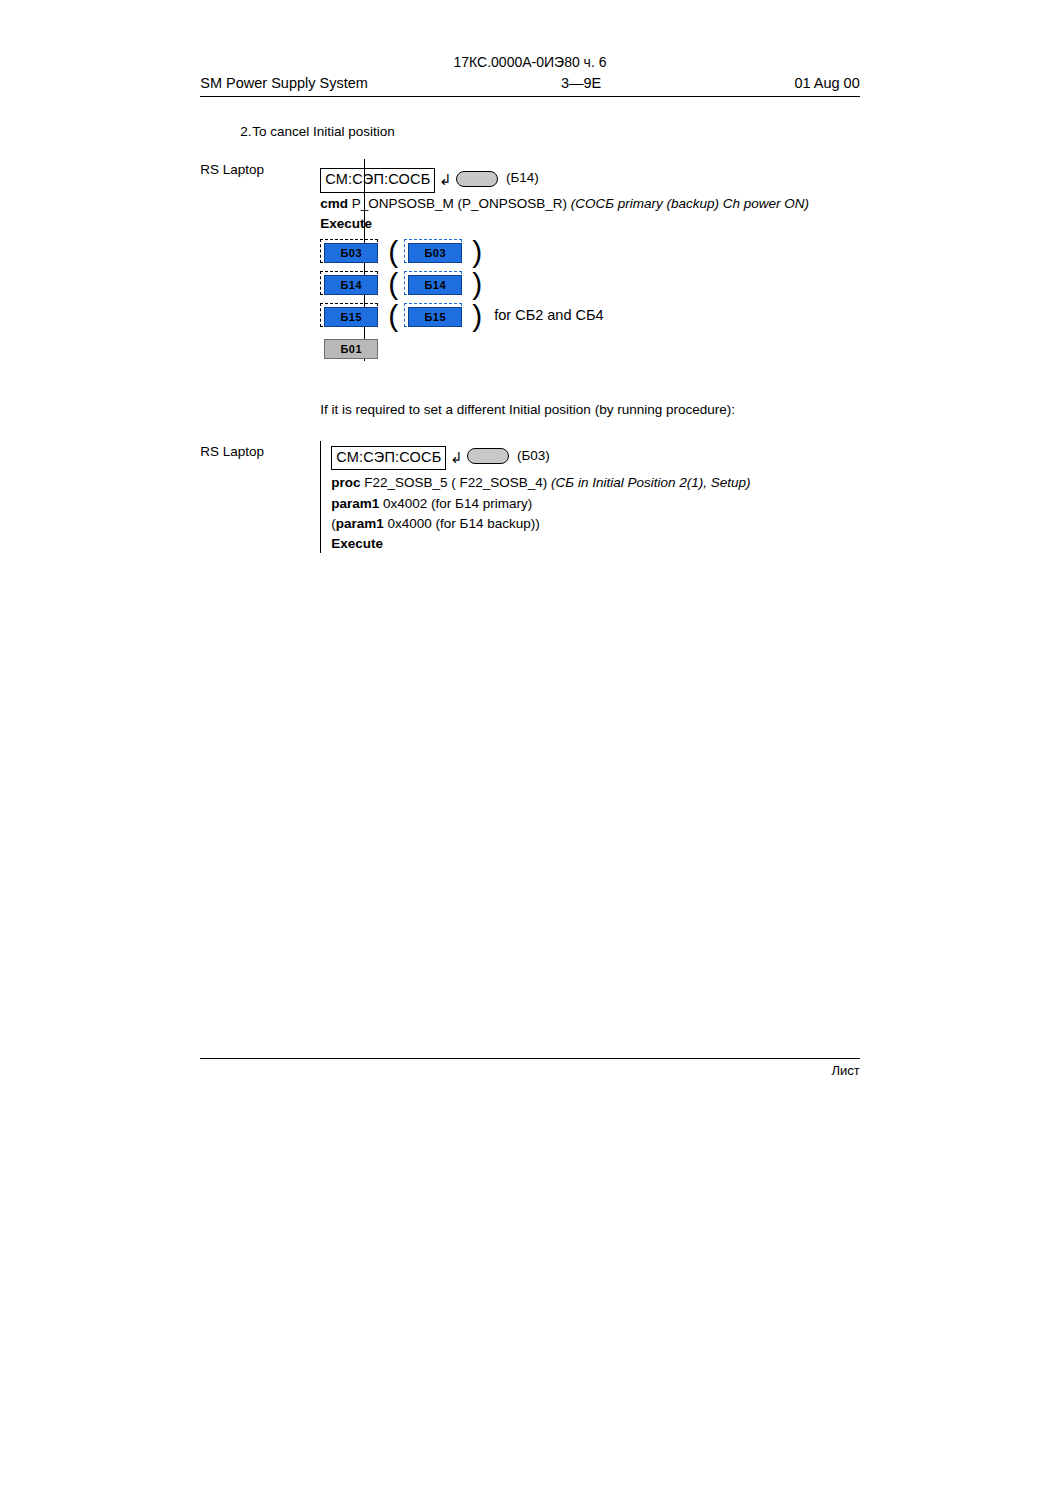17КС.0000А-0ИЭ80 ч. 6
SM Power Supply System
3—9E
01 Aug 00
2.
To cancel Initial position
RS Laptop
СМ:СЭП:СОСБ
↲ (Б14)
cmd P_ONPSOSB_M (P_ONPSOSB_R) (СОСБ primary (backup) Ch power ON)
Execute
Б03
(
Б03
)
Б14
(
Б14
)
Б15
(
Б15
) for СБ2 and СБ4
Б01
If it is required to set a different Initial position (by running procedure):
RS Laptop
СМ:СЭП:СОСБ
↲ (Б03)
proc F22_SOSB_5 ( F22_SOSB_4) (СБ in Initial Position 2(1), Setup)
param1 0x4002 (for Б14 primary)
(param1 0x4000 (for Б14 backup))
Execute
Лист